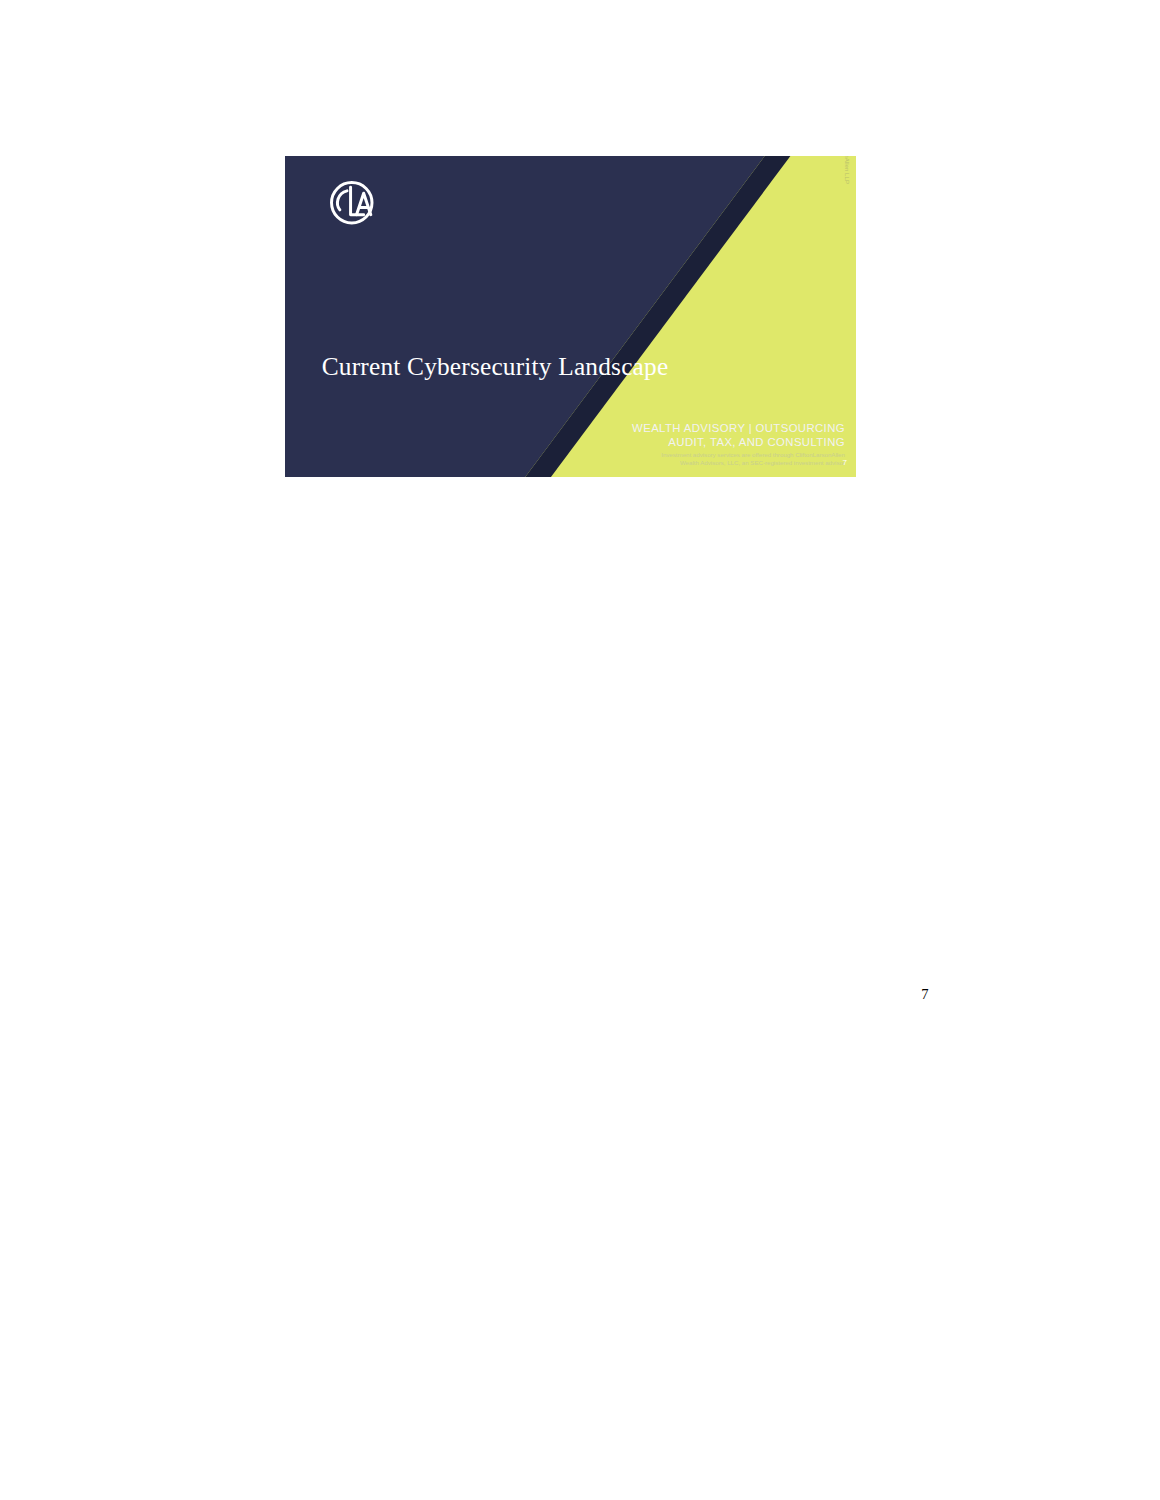©2021 CliftonLarsonAllen LLP
Current Cybersecurity Landscape
WEALTH ADVISORY | OUTSOURCING
AUDIT, TAX, AND CONSULTING
Investment advisory services are offered through CliftonLarsonAllen
Wealth Advisors, LLC, an SEC-registered investment advisor
7
7